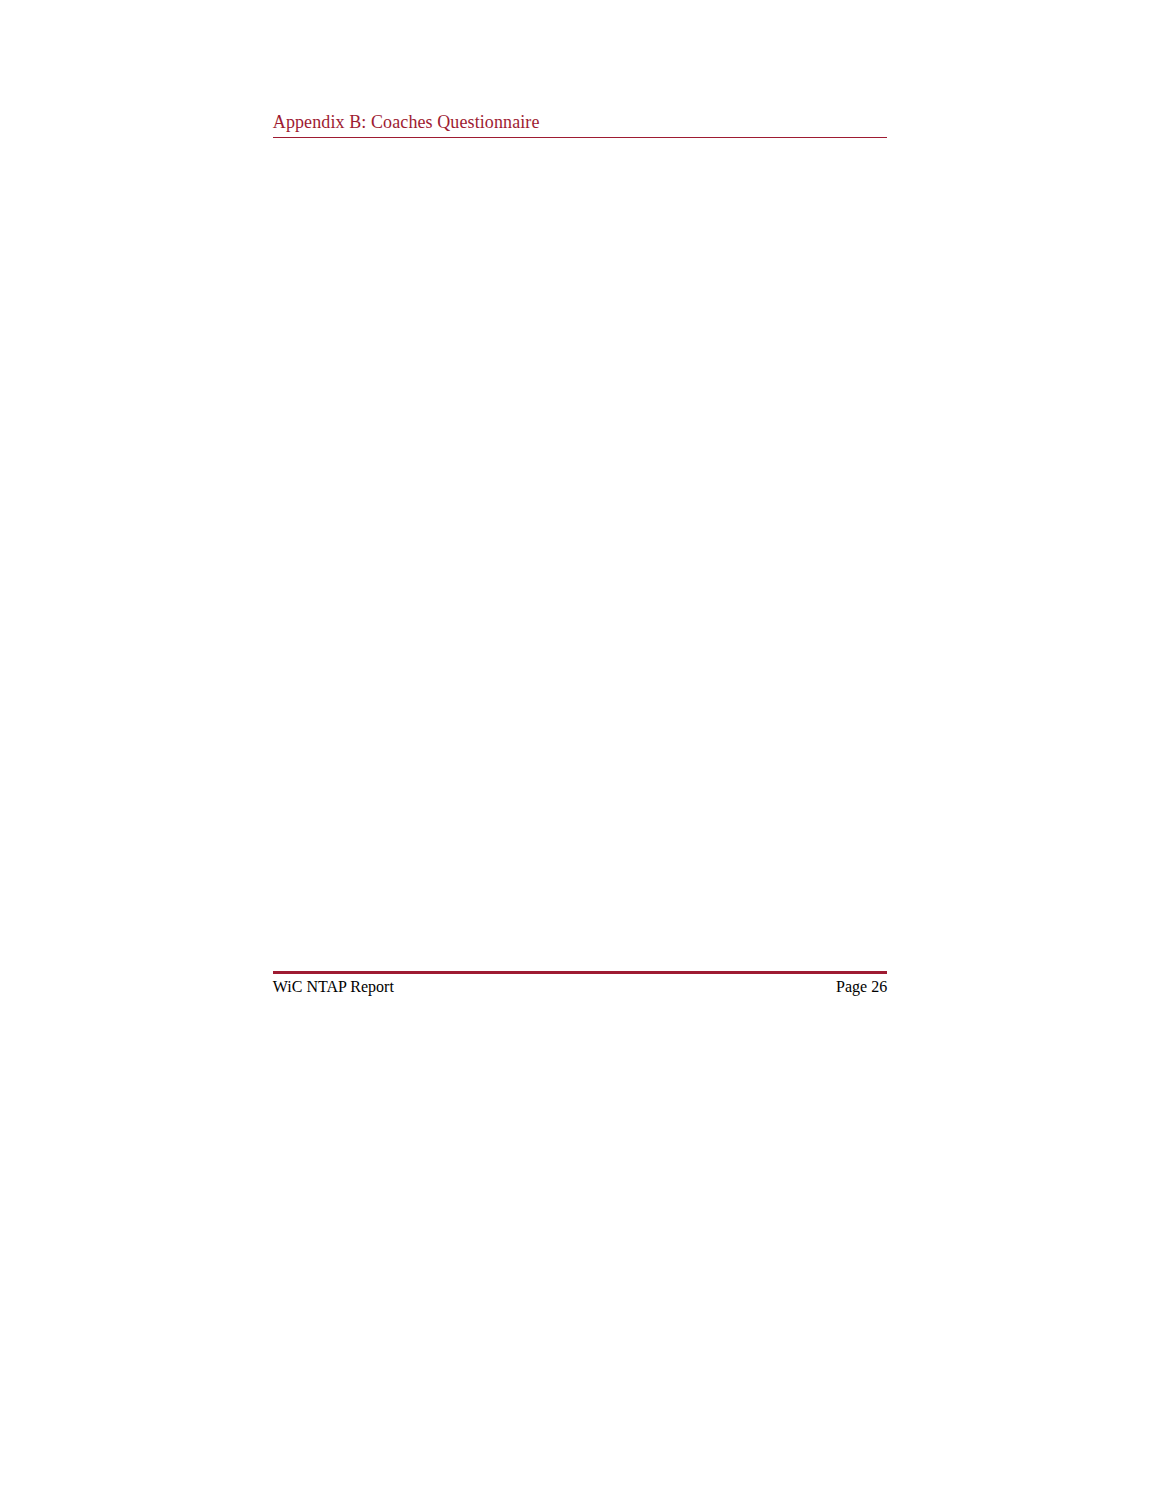Appendix B: Coaches Questionnaire
WiC NTAP Report Page 26